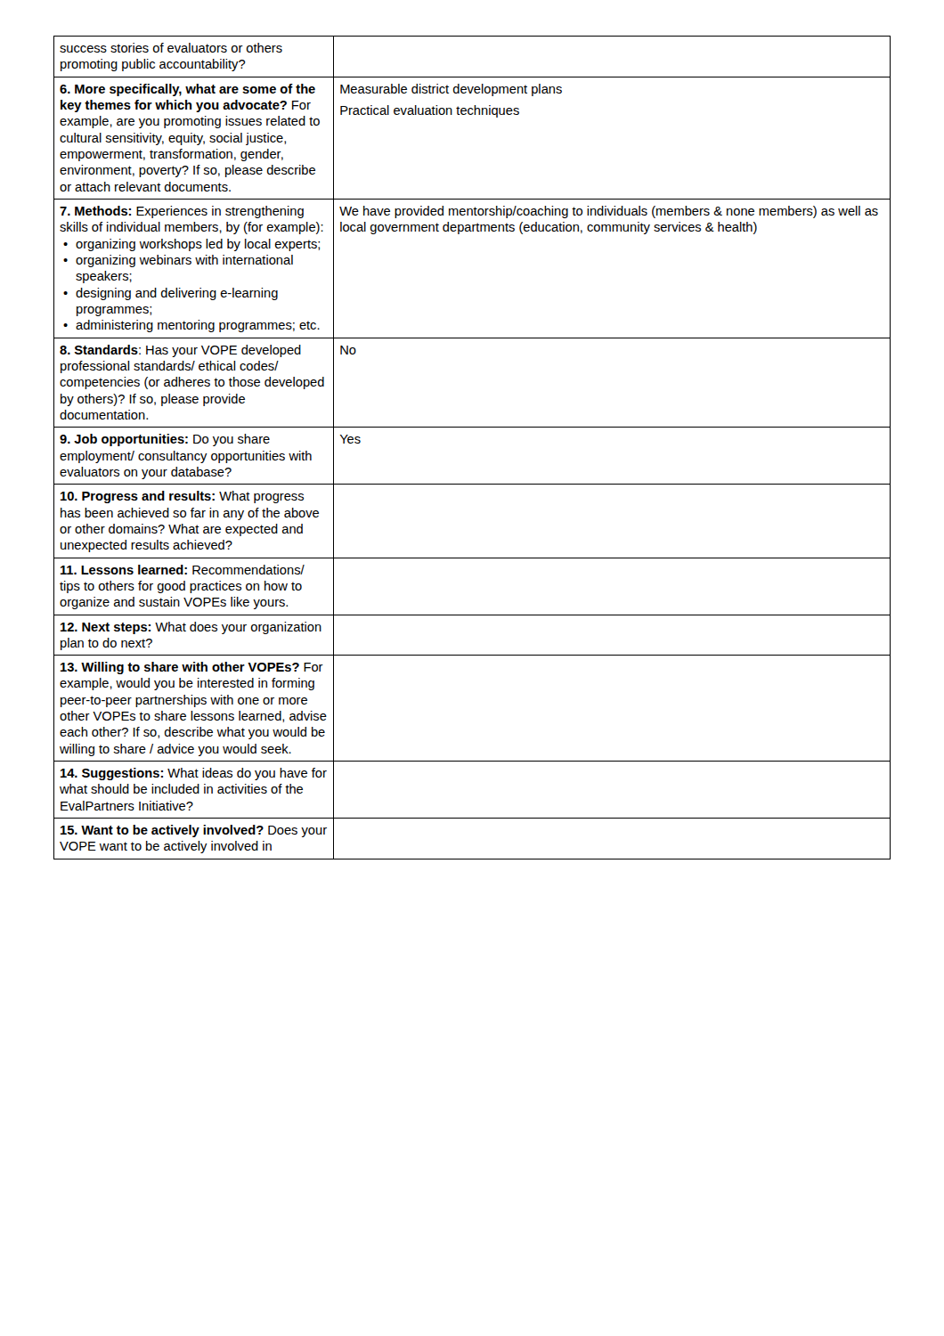| success stories of evaluators or others promoting public accountability? | |
| 6. More specifically, what are some of the key themes for which you advocate? For example, are you promoting issues related to cultural sensitivity, equity, social justice, empowerment, transformation, gender, environment, poverty? If so, please describe or attach relevant documents. | Measurable district development plans Practical evaluation techniques |
| 7. Methods: Experiences in strengthening skills of individual members, by (for example): organizing workshops led by local experts; organizing webinars with international speakers; designing and delivering e-learning programmes; administering mentoring programmes; etc. | We have provided mentorship/coaching to individuals (members & none members) as well as local government departments (education, community services & health) |
| 8. Standards : Has your VOPE developed professional standards/ ethical codes/ competencies (or adheres to those developed by others)? If so, please provide documentation. | No |
| 9. Job opportunities: Do you share employment/ consultancy opportunities with evaluators on your database? | Yes |
| 10. Progress and results: What progress has been achieved so far in any of the above or other domains? What are expected and unexpected results achieved? | |
| 11. Lessons learned: Recommendations/ tips to others for good practices on how to organize and sustain VOPEs like yours. | |
| 12. Next steps: What does your organization plan to do next? | |
| 13. Willing to share with other VOPEs? For example, would you be interested in forming peer-to-peer partnerships with one or more other VOPEs to share lessons learned, advise each other? If so, describe what you would be willing to share / advice you would seek. | |
| 14. Suggestions: What ideas do you have for what should be included in activities of the EvalPartners Initiative? | |
| 15. Want to be actively involved? Does your VOPE want to be actively involved in | |